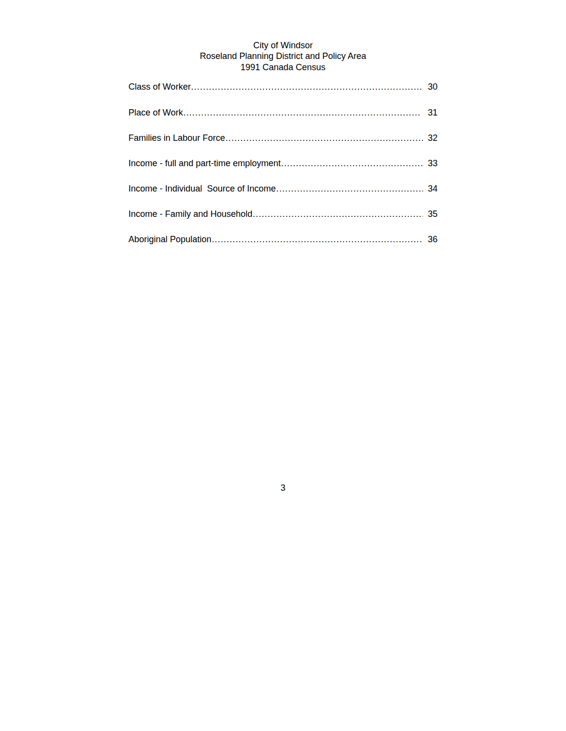City of Windsor
Roseland Planning District and Policy Area
1991 Canada Census
Class of Worker ......................................................................................................................... 30
Place of Work ......................................................................................................................... 31
Families in Labour Force ......................................................................................................................... 32
Income - full and part-time employment ......................................................................................................................... 33
Income - Individual Source of Income ......................................................................................................................... 34
Income - Family and Household ......................................................................................................................... 35
Aboriginal Population ......................................................................................................................... 36
3